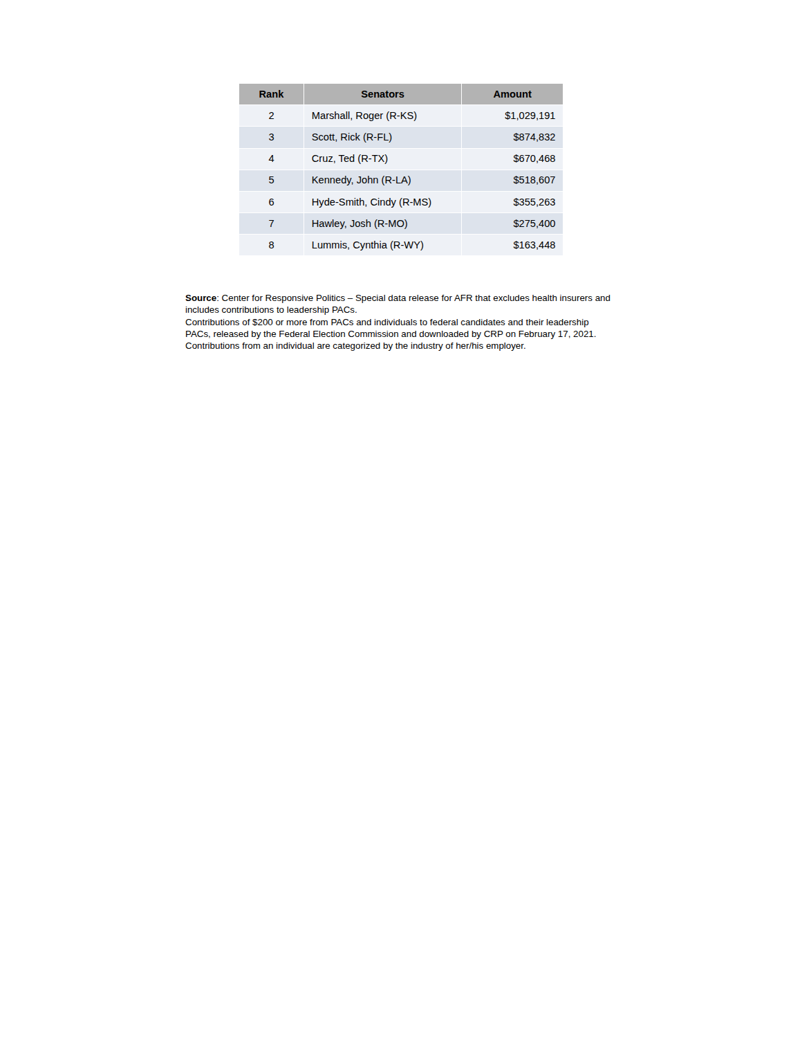| Rank | Senators | Amount |
| --- | --- | --- |
| 2 | Marshall, Roger (R-KS) | $1,029,191 |
| 3 | Scott, Rick (R-FL) | $874,832 |
| 4 | Cruz, Ted (R-TX) | $670,468 |
| 5 | Kennedy, John (R-LA) | $518,607 |
| 6 | Hyde-Smith, Cindy (R-MS) | $355,263 |
| 7 | Hawley, Josh (R-MO) | $275,400 |
| 8 | Lummis, Cynthia (R-WY) | $163,448 |
Source: Center for Responsive Politics – Special data release for AFR that excludes health insurers and includes contributions to leadership PACs.
Contributions of $200 or more from PACs and individuals to federal candidates and their leadership PACs, released by the Federal Election Commission and downloaded by CRP on February 17, 2021. Contributions from an individual are categorized by the industry of her/his employer.